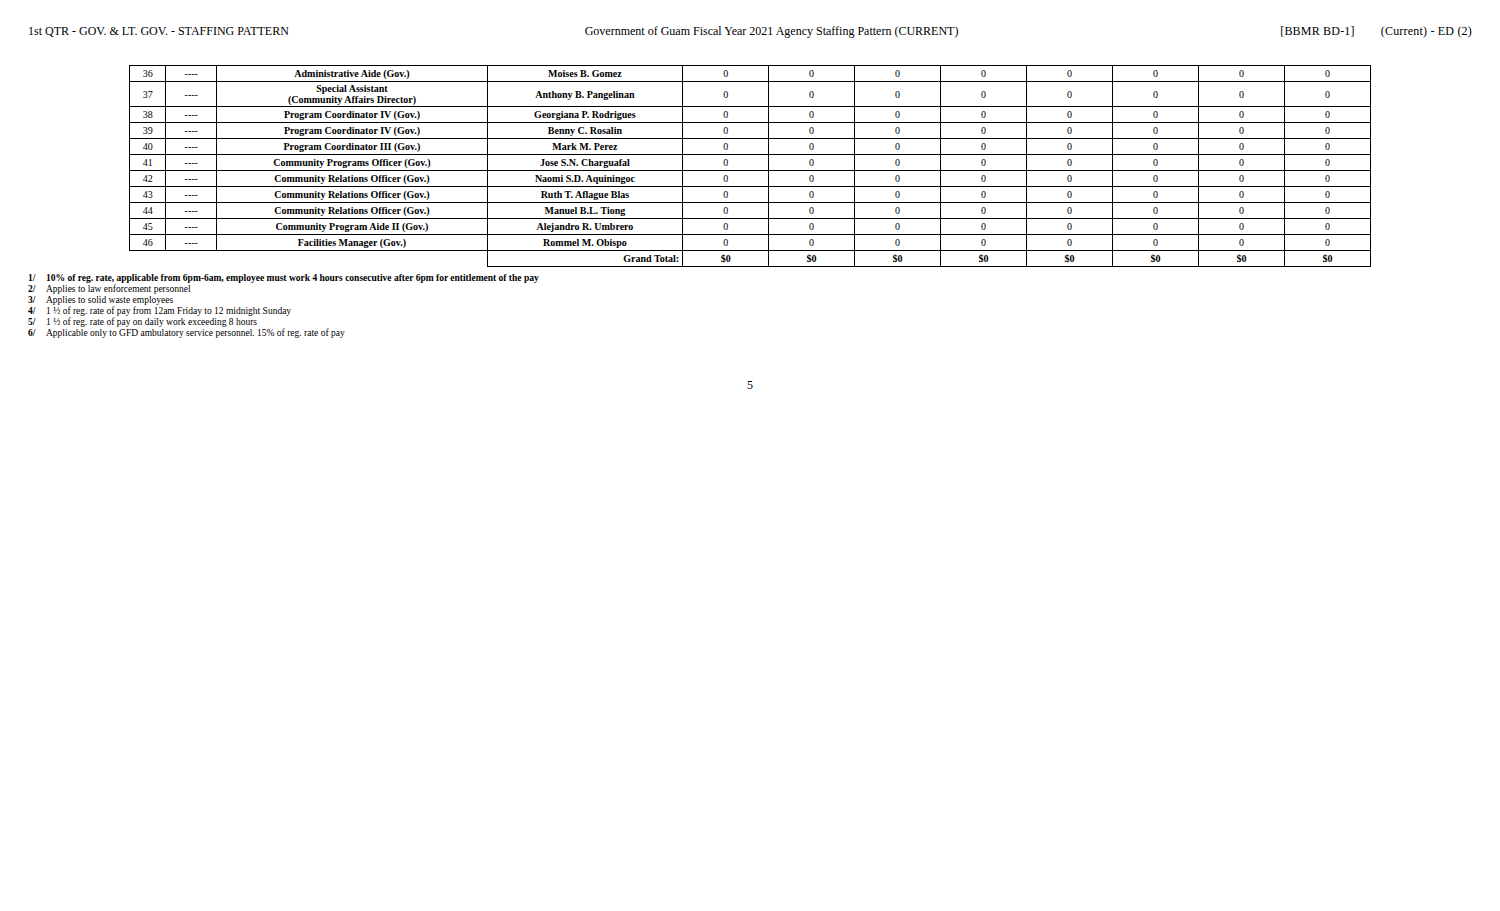1st QTR - GOV. & LT. GOV. - STAFFING PATTERN
Government of Guam Fiscal Year 2021 Agency Staffing Pattern (CURRENT)
[BBMR BD-1](Current) - ED (2)
| 36 | ---- | Administrative Aide (Gov.) | Moises B. Gomez | 0 | 0 | 0 | 0 | 0 | 0 | 0 | 0 |
| 37 | ---- | Special Assistant (Community Affairs Director) | Anthony B. Pangelinan | 0 | 0 | 0 | 0 | 0 | 0 | 0 | 0 |
| 38 | ---- | Program Coordinator IV (Gov.) | Georgiana P. Rodrigues | 0 | 0 | 0 | 0 | 0 | 0 | 0 | 0 |
| 39 | ---- | Program Coordinator IV (Gov.) | Benny C. Rosalin | 0 | 0 | 0 | 0 | 0 | 0 | 0 | 0 |
| 40 | ---- | Program Coordinator III (Gov.) | Mark M. Perez | 0 | 0 | 0 | 0 | 0 | 0 | 0 | 0 |
| 41 | ---- | Community Programs Officer (Gov.) | Jose S.N. Charguafal | 0 | 0 | 0 | 0 | 0 | 0 | 0 | 0 |
| 42 | ---- | Community Relations Officer (Gov.) | Naomi S.D. Aquiningoc | 0 | 0 | 0 | 0 | 0 | 0 | 0 | 0 |
| 43 | ---- | Community Relations Officer (Gov.) | Ruth T. Aflague Blas | 0 | 0 | 0 | 0 | 0 | 0 | 0 | 0 |
| 44 | ---- | Community Relations Officer (Gov.) | Manuel B.L. Tiong | 0 | 0 | 0 | 0 | 0 | 0 | 0 | 0 |
| 45 | ---- | Community Program Aide II (Gov.) | Alejandro R. Umbrero | 0 | 0 | 0 | 0 | 0 | 0 | 0 | 0 |
| 46 | ---- | Facilities Manager (Gov.) | Rommel M. Obispo | 0 | 0 | 0 | 0 | 0 | 0 | 0 | 0 |
| | | | Grand Total: | $0 | $0 | $0 | $0 | $0 | $0 | $0 | $0 |
1/10% of reg. rate, applicable from 6pm-6am, employee must work 4 hours consecutive after 6pm for entitlement of the pay
2/Applies to law enforcement personnel
3/Applies to solid waste employees
4/1 ½ of reg. rate of pay from 12am Friday to 12 midnight Sunday
5/1 ½ of reg. rate of pay on daily work exceeding 8 hours
6/Applicable only to GFD ambulatory service personnel. 15% of reg. rate of pay
5